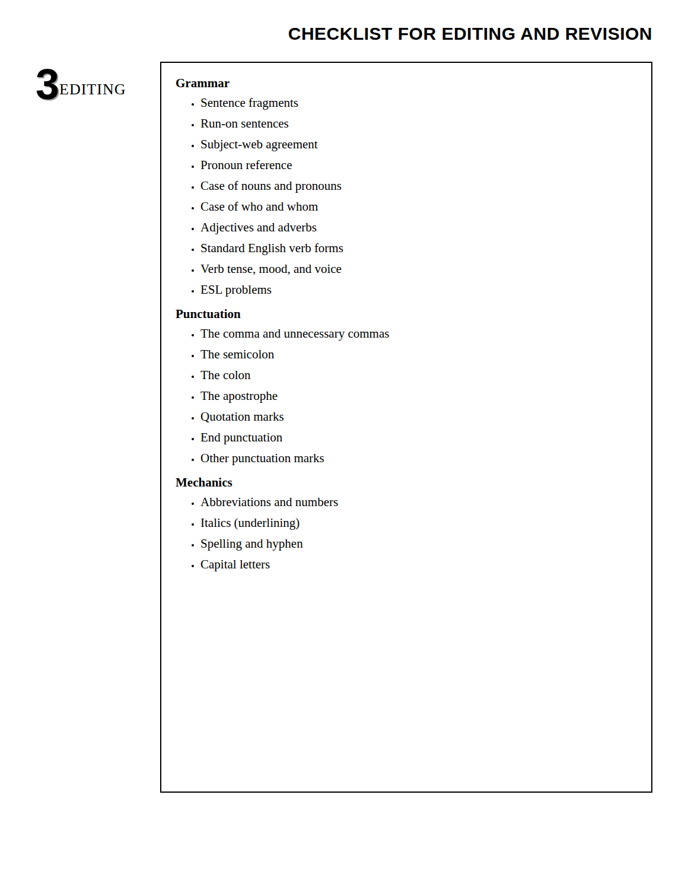CHECKLIST FOR EDITING AND REVISION
3 EDITING
Grammar
Sentence fragments
Run-on sentences
Subject-web agreement
Pronoun reference
Case of nouns and pronouns
Case of who and whom
Adjectives and adverbs
Standard English verb forms
Verb tense, mood, and voice
ESL problems
Punctuation
The comma and unnecessary commas
The semicolon
The colon
The apostrophe
Quotation marks
End punctuation
Other punctuation marks
Mechanics
Abbreviations and numbers
Italics (underlining)
Spelling and hyphen
Capital letters